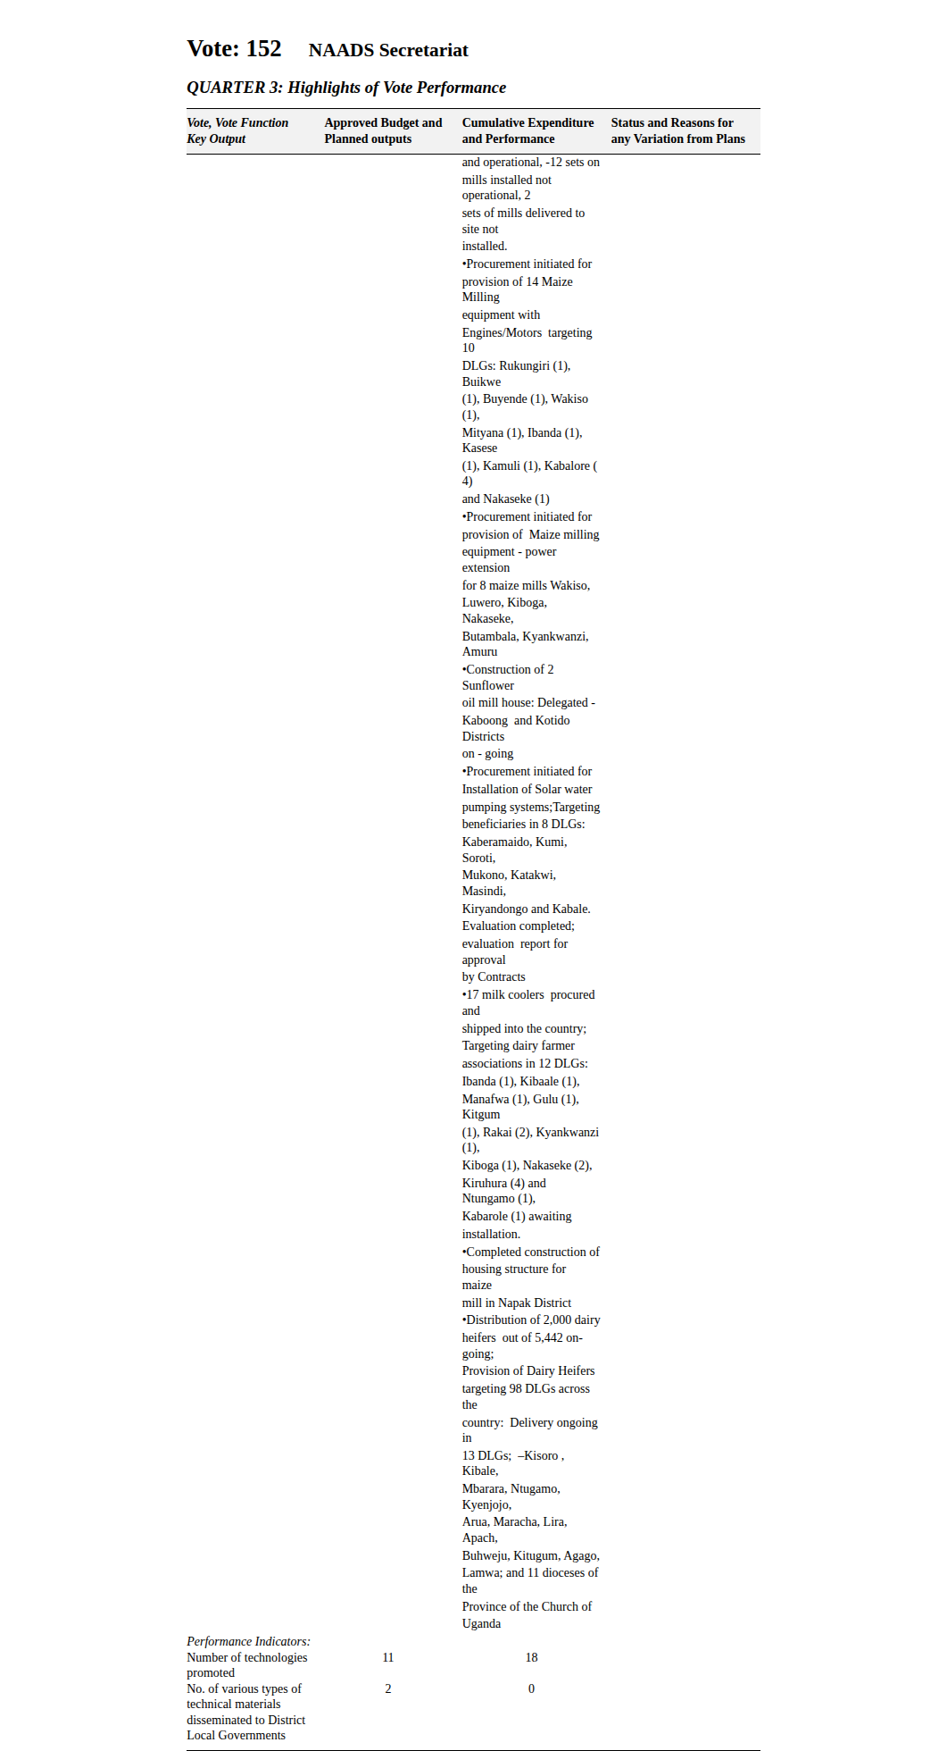Vote: 152 NAADS Secretariat
QUARTER 3: Highlights of Vote Performance
| Vote, Vote Function Key Output | Approved Budget and Planned outputs | Cumulative Expenditure and Performance | Status and Reasons for any Variation from Plans |
| --- | --- | --- | --- |
| | | and operational, -12 sets on mills installed not operational, 2 sets of mills delivered to site not installed. •Procurement initiated for provision of 14 Maize Milling equipment with Engines/Motors targeting 10 DLGs: Rukungiri (1), Buikwe (1), Buyende (1), Wakiso (1), Mityana (1), Ibanda (1), Kasese (1), Kamuli (1), Kabalore ( 4) and Nakaseke (1) •Procurement initiated for provision of Maize milling equipment - power extension for 8 maize mills Wakiso, Luwero, Kiboga, Nakaseke, Butambala, Kyankwanzi, Amuru •Construction of 2 Sunflower oil mill house: Delegated - Kaboong and Kotido Districts on - going •Procurement initiated for Installation of Solar water pumping systems;Targeting beneficiaries in 8 DLGs: Kaberamaido, Kumi, Soroti, Mukono, Katakwi, Masindi, Kiryandongo and Kabale. Evaluation completed; evaluation report for approval by Contracts •17 milk coolers procured and shipped into the country; Targeting dairy farmer associations in 12 DLGs: Ibanda (1), Kibaale (1), Manafwa (1), Gulu (1), Kitgum (1), Rakai (2), Kyankwanzi (1), Kiboga (1), Nakaseke (2), Kiruhura (4) and Ntungamo (1), Kabarole (1) awaiting installation. •Completed construction of housing structure for maize mill in Napak District •Distribution of 2,000 dairy heifers out of 5,442 on-going; Provision of Dairy Heifers targeting 98 DLGs across the country: Delivery ongoing in 13 DLGs; –Kisoro , Kibale, Mbarara, Ntugamo, Kyenjojo, Arua, Maracha, Lira, Apach, Buhweju, Kitugum, Agago, Lamwa; and 11 dioceses of the Province of the Church of Uganda | |
| Performance Indicators: | | | |
| Number of technologies promoted | 11 | 18 | |
| No. of various types of technical materials disseminated to District Local Governments | 2 | 0 | |